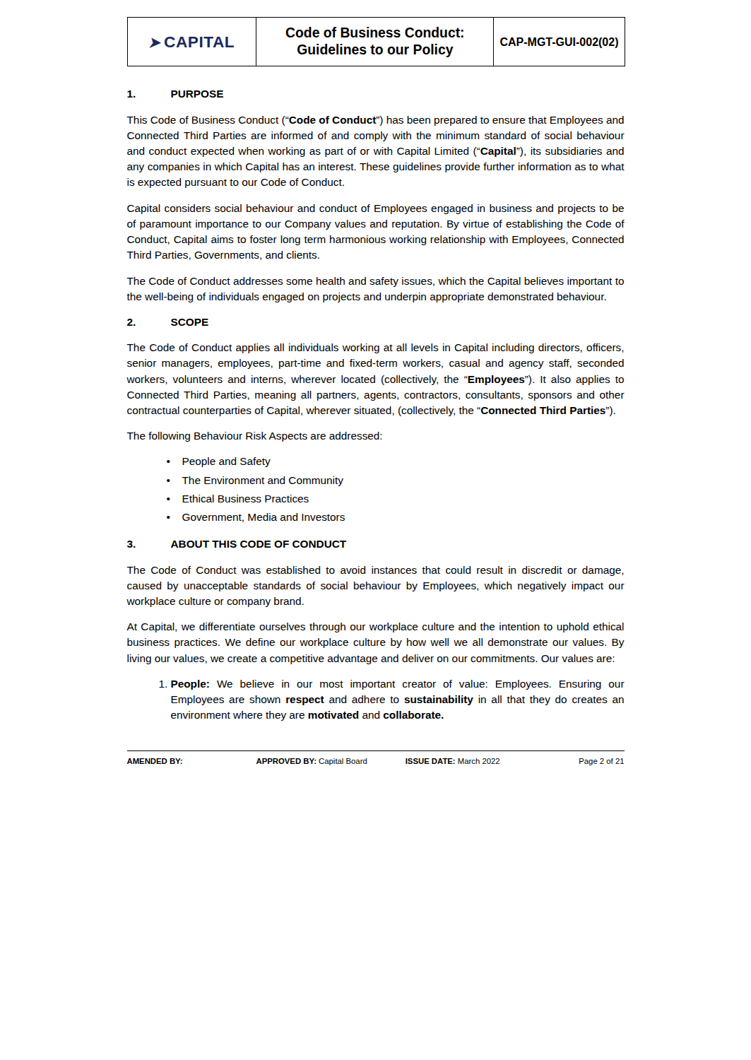➤CAPITAL
Code of Business Conduct:
Guidelines to our Policy
CAP-MGT-GUI-002(02)
1. PURPOSE
This Code of Business Conduct (“Code of Conduct”) has been prepared to ensure that Employees and Connected Third Parties are informed of and comply with the minimum standard of social behaviour and conduct expected when working as part of or with Capital Limited (“Capital”), its subsidiaries and any companies in which Capital has an interest. These guidelines provide further information as to what is expected pursuant to our Code of Conduct.
Capital considers social behaviour and conduct of Employees engaged in business and projects to be of paramount importance to our Company values and reputation. By virtue of establishing the Code of Conduct, Capital aims to foster long term harmonious working relationship with Employees, Connected Third Parties, Governments, and clients.
The Code of Conduct addresses some health and safety issues, which the Capital believes important to the well-being of individuals engaged on projects and underpin appropriate demonstrated behaviour.
2. SCOPE
The Code of Conduct applies all individuals working at all levels in Capital including directors, officers, senior managers, employees, part-time and fixed-term workers, casual and agency staff, seconded workers, volunteers and interns, wherever located (collectively, the “Employees”). It also applies to Connected Third Parties, meaning all partners, agents, contractors, consultants, sponsors and other contractual counterparties of Capital, wherever situated, (collectively, the “Connected Third Parties”).
The following Behaviour Risk Aspects are addressed:
People and Safety
The Environment and Community
Ethical Business Practices
Government, Media and Investors
3. ABOUT THIS CODE OF CONDUCT
The Code of Conduct was established to avoid instances that could result in discredit or damage, caused by unacceptable standards of social behaviour by Employees, which negatively impact our workplace culture or company brand.
At Capital, we differentiate ourselves through our workplace culture and the intention to uphold ethical business practices. We define our workplace culture by how well we all demonstrate our values. By living our values, we create a competitive advantage and deliver on our commitments. Our values are:
People: We believe in our most important creator of value: Employees. Ensuring our Employees are shown respect and adhere to sustainability in all that they do creates an environment where they are motivated and collaborate.
| AMENDED BY: | APPROVED BY: Capital Board | ISSUE DATE: March 2022 | Page 2 of 21 |